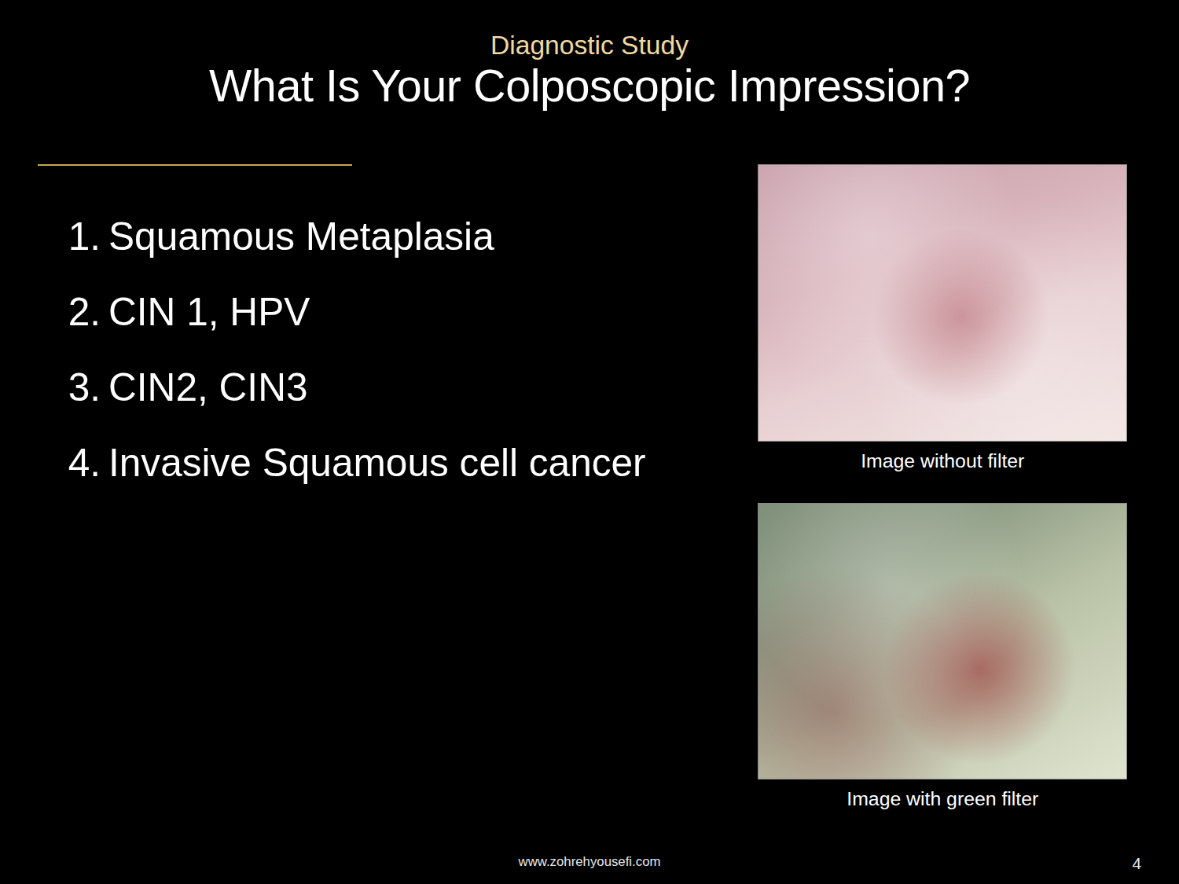Diagnostic Study
What Is Your Colposcopic Impression?
Squamous Metaplasia
CIN 1, HPV
CIN2, CIN3
Invasive Squamous cell cancer
Image without filter
Image with green filter
www.zohrehyousefi.com 4